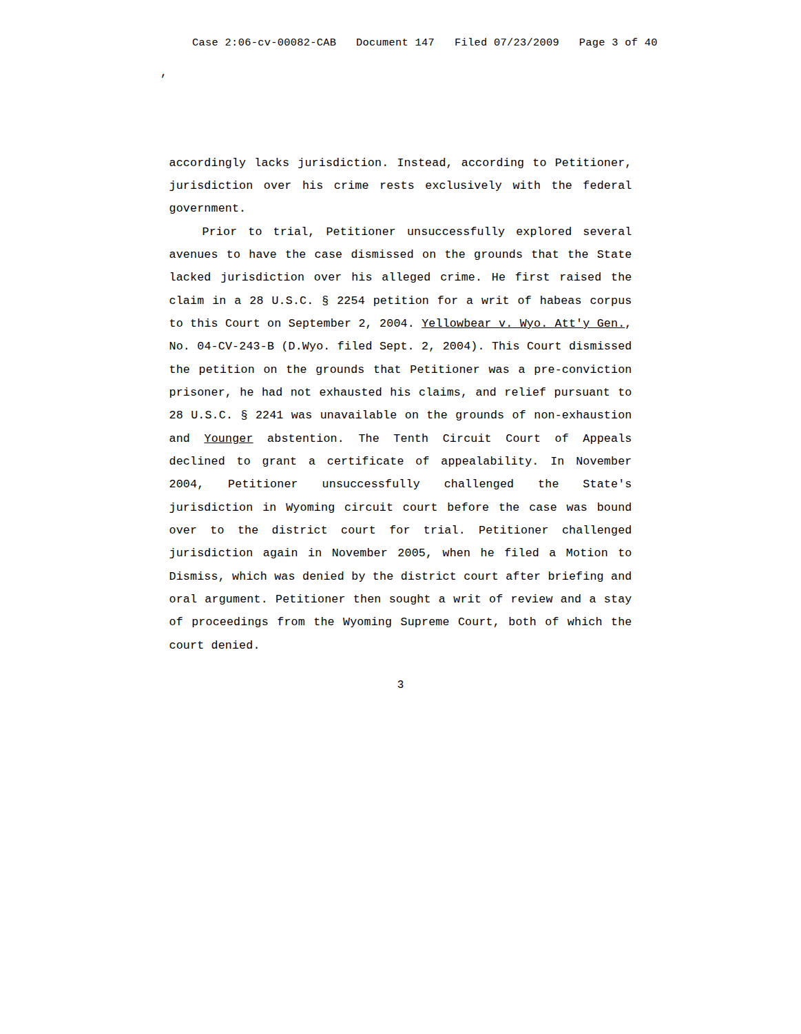Case 2:06-cv-00082-CAB Document 147 Filed 07/23/2009 Page 3 of 40
,
accordingly lacks jurisdiction. Instead, according to Petitioner, jurisdiction over his crime rests exclusively with the federal government.
Prior to trial, Petitioner unsuccessfully explored several avenues to have the case dismissed on the grounds that the State lacked jurisdiction over his alleged crime. He first raised the claim in a 28 U.S.C. § 2254 petition for a writ of habeas corpus to this Court on September 2, 2004. Yellowbear v. Wyo. Att'y Gen., No. 04-CV-243-B (D.Wyo. filed Sept. 2, 2004). This Court dismissed the petition on the grounds that Petitioner was a pre-conviction prisoner, he had not exhausted his claims, and relief pursuant to 28 U.S.C. § 2241 was unavailable on the grounds of non-exhaustion and Younger abstention. The Tenth Circuit Court of Appeals declined to grant a certificate of appealability. In November 2004, Petitioner unsuccessfully challenged the State's jurisdiction in Wyoming circuit court before the case was bound over to the district court for trial. Petitioner challenged jurisdiction again in November 2005, when he filed a Motion to Dismiss, which was denied by the district court after briefing and oral argument. Petitioner then sought a writ of review and a stay of proceedings from the Wyoming Supreme Court, both of which the court denied.
3